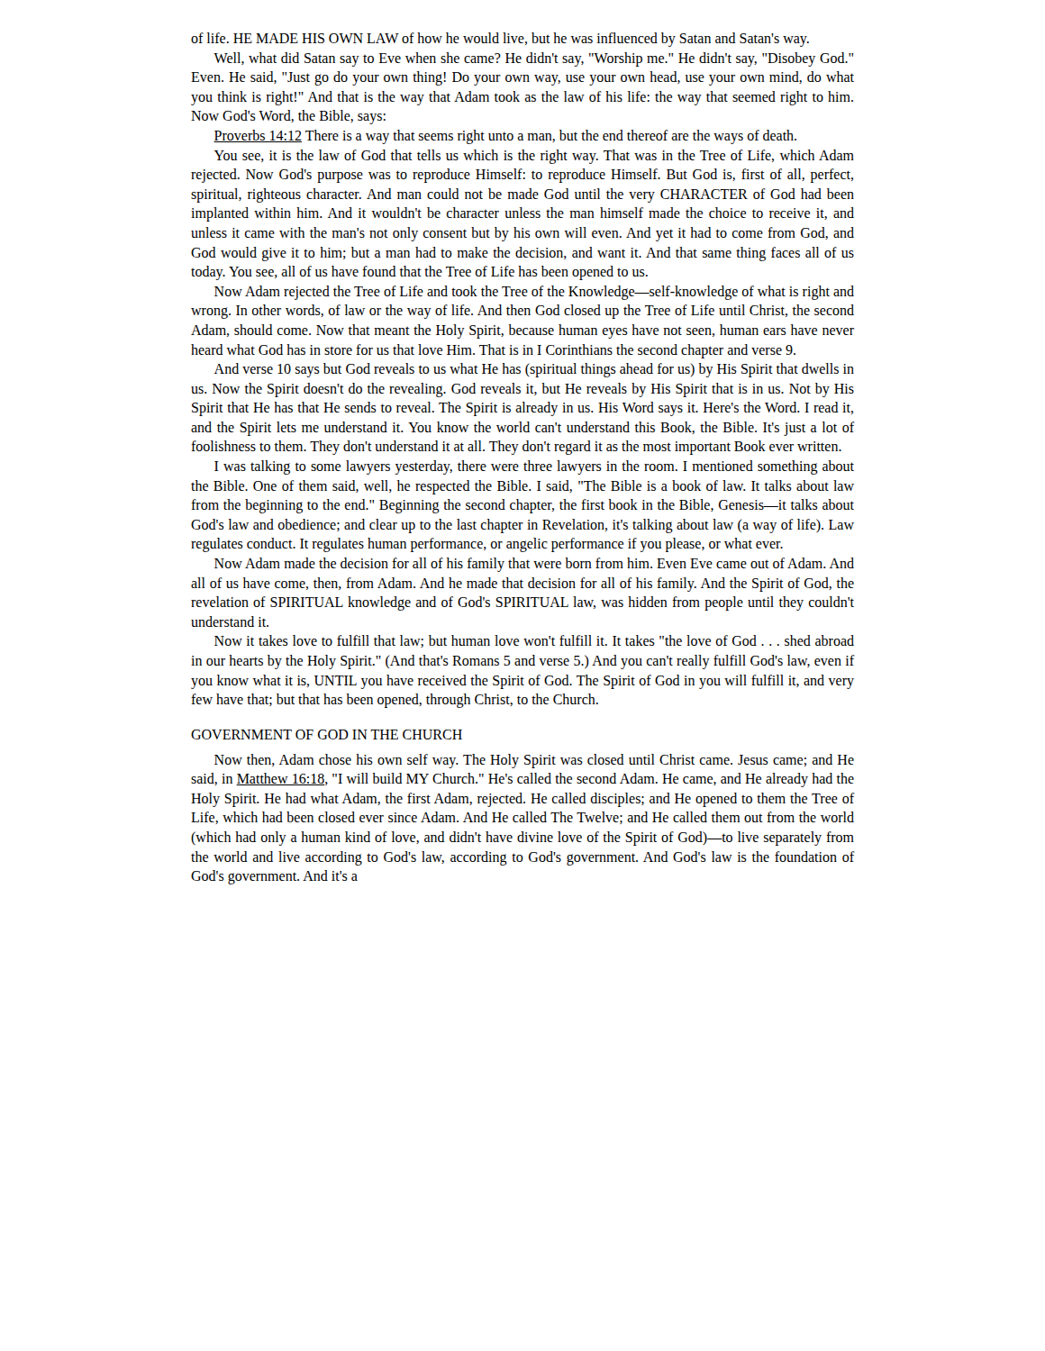of life. HE MADE HIS OWN LAW of how he would live, but he was influenced by Satan and Satan's way.
Well, what did Satan say to Eve when she came? He didn't say, "Worship me." He didn't say, "Disobey God." Even. He said, "Just go do your own thing! Do your own way, use your own head, use your own mind, do what you think is right!" And that is the way that Adam took as the law of his life: the way that seemed right to him. Now God's Word, the Bible, says:
Proverbs 14:12 There is a way that seems right unto a man, but the end thereof are the ways of death.
You see, it is the law of God that tells us which is the right way. That was in the Tree of Life, which Adam rejected. Now God's purpose was to reproduce Himself: to reproduce Himself. But God is, first of all, perfect, spiritual, righteous character. And man could not be made God until the very CHARACTER of God had been implanted within him. And it wouldn't be character unless the man himself made the choice to receive it, and unless it came with the man's not only consent but by his own will even. And yet it had to come from God, and God would give it to him; but a man had to make the decision, and want it. And that same thing faces all of us today. You see, all of us have found that the Tree of Life has been opened to us.
Now Adam rejected the Tree of Life and took the Tree of the Knowledge—self-knowledge of what is right and wrong. In other words, of law or the way of life. And then God closed up the Tree of Life until Christ, the second Adam, should come. Now that meant the Holy Spirit, because human eyes have not seen, human ears have never heard what God has in store for us that love Him. That is in I Corinthians the second chapter and verse 9.
And verse 10 says but God reveals to us what He has (spiritual things ahead for us) by His Spirit that dwells in us. Now the Spirit doesn't do the revealing. God reveals it, but He reveals by His Spirit that is in us. Not by His Spirit that He has that He sends to reveal. The Spirit is already in us. His Word says it. Here's the Word. I read it, and the Spirit lets me understand it. You know the world can't understand this Book, the Bible. It's just a lot of foolishness to them. They don't understand it at all. They don't regard it as the most important Book ever written.
I was talking to some lawyers yesterday, there were three lawyers in the room. I mentioned something about the Bible. One of them said, well, he respected the Bible. I said, "The Bible is a book of law. It talks about law from the beginning to the end." Beginning the second chapter, the first book in the Bible, Genesis—it talks about God's law and obedience; and clear up to the last chapter in Revelation, it's talking about law (a way of life). Law regulates conduct. It regulates human performance, or angelic performance if you please, or what ever.
Now Adam made the decision for all of his family that were born from him. Even Eve came out of Adam. And all of us have come, then, from Adam. And he made that decision for all of his family. And the Spirit of God, the revelation of SPIRITUAL knowledge and of God's SPIRITUAL law, was hidden from people until they couldn't understand it.
Now it takes love to fulfill that law; but human love won't fulfill it. It takes "the love of God . . . shed abroad in our hearts by the Holy Spirit." (And that's Romans 5 and verse 5.) And you can't really fulfill God's law, even if you know what it is, UNTIL you have received the Spirit of God. The Spirit of God in you will fulfill it, and very few have that; but that has been opened, through Christ, to the Church.
Government of God in the Church
Now then, Adam chose his own self way. The Holy Spirit was closed until Christ came. Jesus came; and He said, in Matthew 16:18, "I will build MY Church." He's called the second Adam. He came, and He already had the Holy Spirit. He had what Adam, the first Adam, rejected. He called disciples; and He opened to them the Tree of Life, which had been closed ever since Adam. And He called The Twelve; and He called them out from the world (which had only a human kind of love, and didn't have divine love of the Spirit of God)—to live separately from the world and live according to God's law, according to God's government. And God's law is the foundation of God's government. And it's a